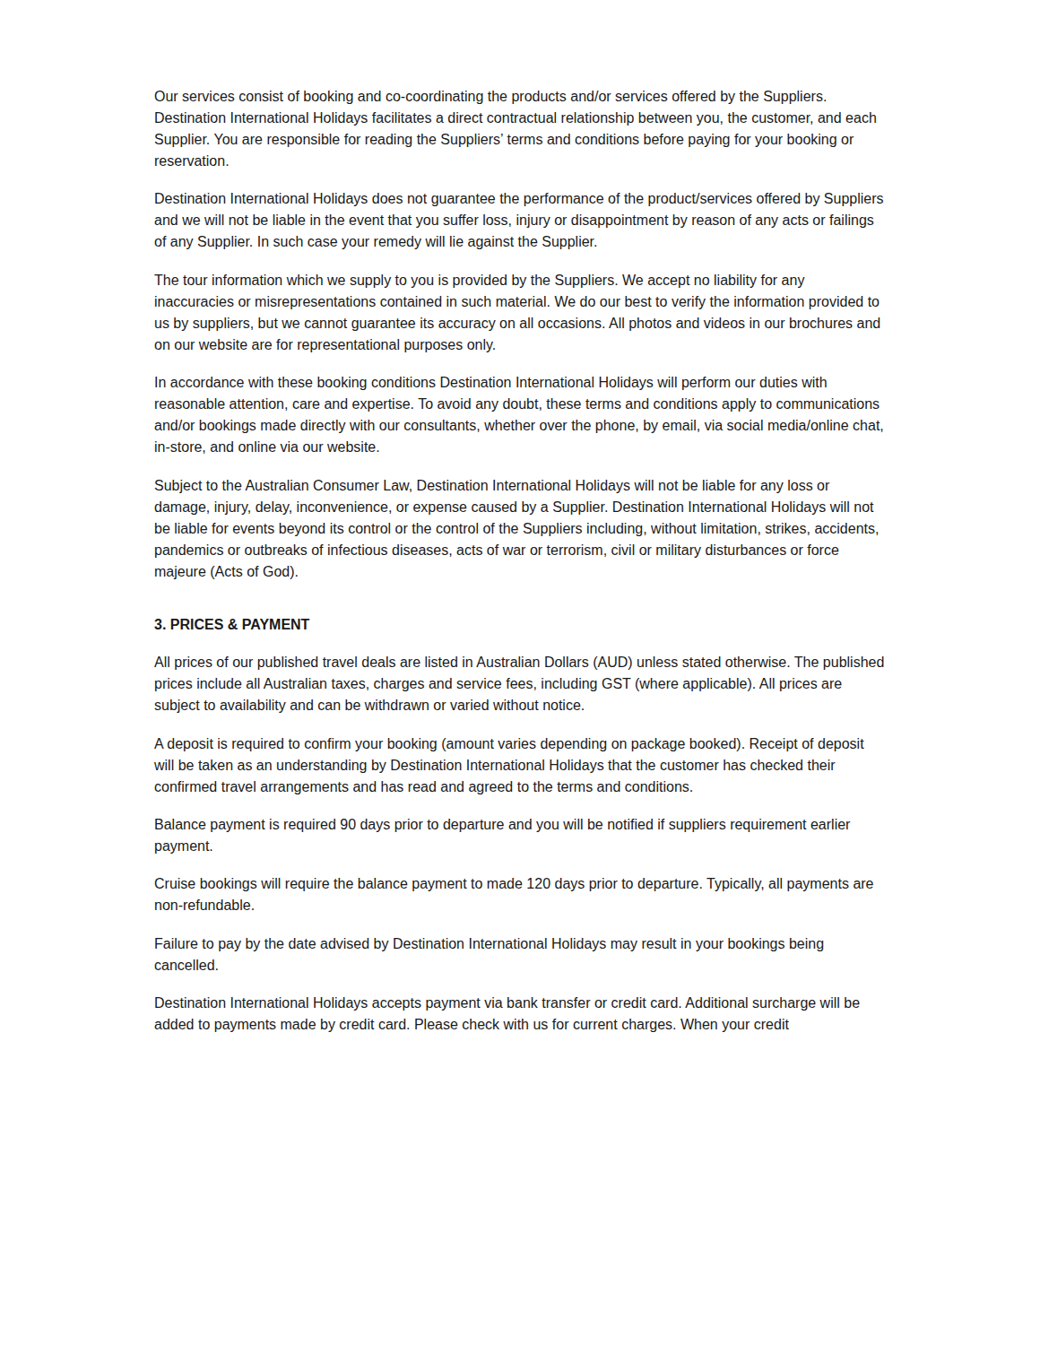Our services consist of booking and co-coordinating the products and/or services offered by the Suppliers. Destination International Holidays facilitates a direct contractual relationship between you, the customer, and each Supplier. You are responsible for reading the Suppliers’ terms and conditions before paying for your booking or reservation.
Destination International Holidays does not guarantee the performance of the product/services offered by Suppliers and we will not be liable in the event that you suffer loss, injury or disappointment by reason of any acts or failings of any Supplier. In such case your remedy will lie against the Supplier.
The tour information which we supply to you is provided by the Suppliers. We accept no liability for any inaccuracies or misrepresentations contained in such material. We do our best to verify the information provided to us by suppliers, but we cannot guarantee its accuracy on all occasions. All photos and videos in our brochures and on our website are for representational purposes only.
In accordance with these booking conditions Destination International Holidays will perform our duties with reasonable attention, care and expertise. To avoid any doubt, these terms and conditions apply to communications and/or bookings made directly with our consultants, whether over the phone, by email, via social media/online chat, in-store, and online via our website.
Subject to the Australian Consumer Law, Destination International Holidays will not be liable for any loss or damage, injury, delay, inconvenience, or expense caused by a Supplier. Destination International Holidays will not be liable for events beyond its control or the control of the Suppliers including, without limitation, strikes, accidents, pandemics or outbreaks of infectious diseases, acts of war or terrorism, civil or military disturbances or force majeure (Acts of God).
3. PRICES & PAYMENT
All prices of our published travel deals are listed in Australian Dollars (AUD) unless stated otherwise. The published prices include all Australian taxes, charges and service fees, including GST (where applicable). All prices are subject to availability and can be withdrawn or varied without notice.
A deposit is required to confirm your booking (amount varies depending on package booked). Receipt of deposit will be taken as an understanding by Destination International Holidays that the customer has checked their confirmed travel arrangements and has read and agreed to the terms and conditions.
Balance payment is required 90 days prior to departure and you will be notified if suppliers requirement earlier payment.
Cruise bookings will require the balance payment to made 120 days prior to departure. Typically, all payments are non-refundable.
Failure to pay by the date advised by Destination International Holidays may result in your bookings being cancelled.
Destination International Holidays accepts payment via bank transfer or credit card. Additional surcharge will be added to payments made by credit card. Please check with us for current charges. When your credit